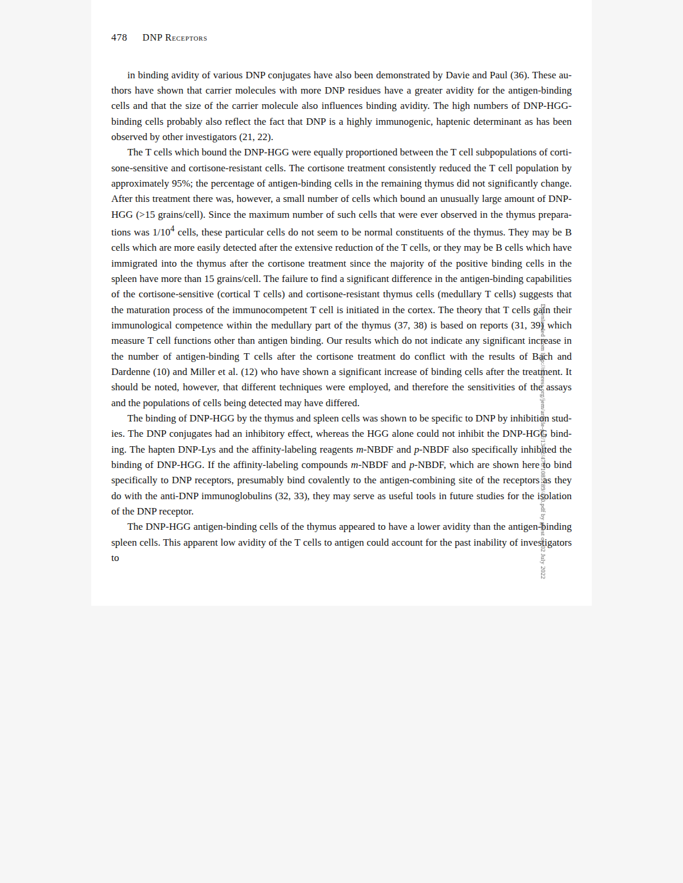478 DNP Receptors
in binding avidity of various DNP conjugates have also been demonstrated by Davie and Paul (36). These authors have shown that carrier molecules with more DNP residues have a greater avidity for the antigen-binding cells and that the size of the carrier molecule also influences binding avidity. The high numbers of DNP-HGG-binding cells probably also reflect the fact that DNP is a highly immunogenic, haptenic determinant as has been observed by other investigators (21, 22).
The T cells which bound the DNP-HGG were equally proportioned between the T cell subpopulations of cortisone-sensitive and cortisone-resistant cells. The cortisone treatment consistently reduced the T cell population by approximately 95%; the percentage of antigen-binding cells in the remaining thymus did not significantly change. After this treatment there was, however, a small number of cells which bound an unusually large amount of DNP-HGG (>15 grains/cell). Since the maximum number of such cells that were ever observed in the thymus preparations was 1/104 cells, these particular cells do not seem to be normal constituents of the thymus. They may be B cells which are more easily detected after the extensive reduction of the T cells, or they may be B cells which have immigrated into the thymus after the cortisone treatment since the majority of the positive binding cells in the spleen have more than 15 grains/cell. The failure to find a significant difference in the antigen-binding capabilities of the cortisone-sensitive (cortical T cells) and cortisone-resistant thymus cells (medullary T cells) suggests that the maturation process of the immunocompetent T cell is initiated in the cortex. The theory that T cells gain their immunological competence within the medullary part of the thymus (37, 38) is based on reports (31, 39) which measure T cell functions other than antigen binding. Our results which do not indicate any significant increase in the number of antigen-binding T cells after the cortisone treatment do conflict with the results of Bach and Dardenne (10) and Miller et al. (12) who have shown a significant increase of binding cells after the treatment. It should be noted, however, that different techniques were employed, and therefore the sensitivities of the assays and the populations of cells being detected may have differed.
The binding of DNP-HGG by the thymus and spleen cells was shown to be specific to DNP by inhibition studies. The DNP conjugates had an inhibitory effect, whereas the HGG alone could not inhibit the DNP-HGG binding. The hapten DNP-Lys and the affinity-labeling reagents m-NBDF and p-NBDF also specifically inhibited the binding of DNP-HGG. If the affinity-labeling compounds m-NBDF and p-NBDF, which are shown here to bind specifically to DNP receptors, presumably bind covalently to the antigen-combining site of the receptors as they do with the anti-DNP immunoglobulins (32, 33), they may serve as useful tools in future studies for the isolation of the DNP receptor.
The DNP-HGG antigen-binding cells of the thymus appeared to have a lower avidity than the antigen-binding spleen cells. This apparent low avidity of the T cells to antigen could account for the past inability of investigators to
Downloaded from http://rupress.org/jem/article-pdf/137/2/470/1085189/470.pdf by guest on 02 July 2022